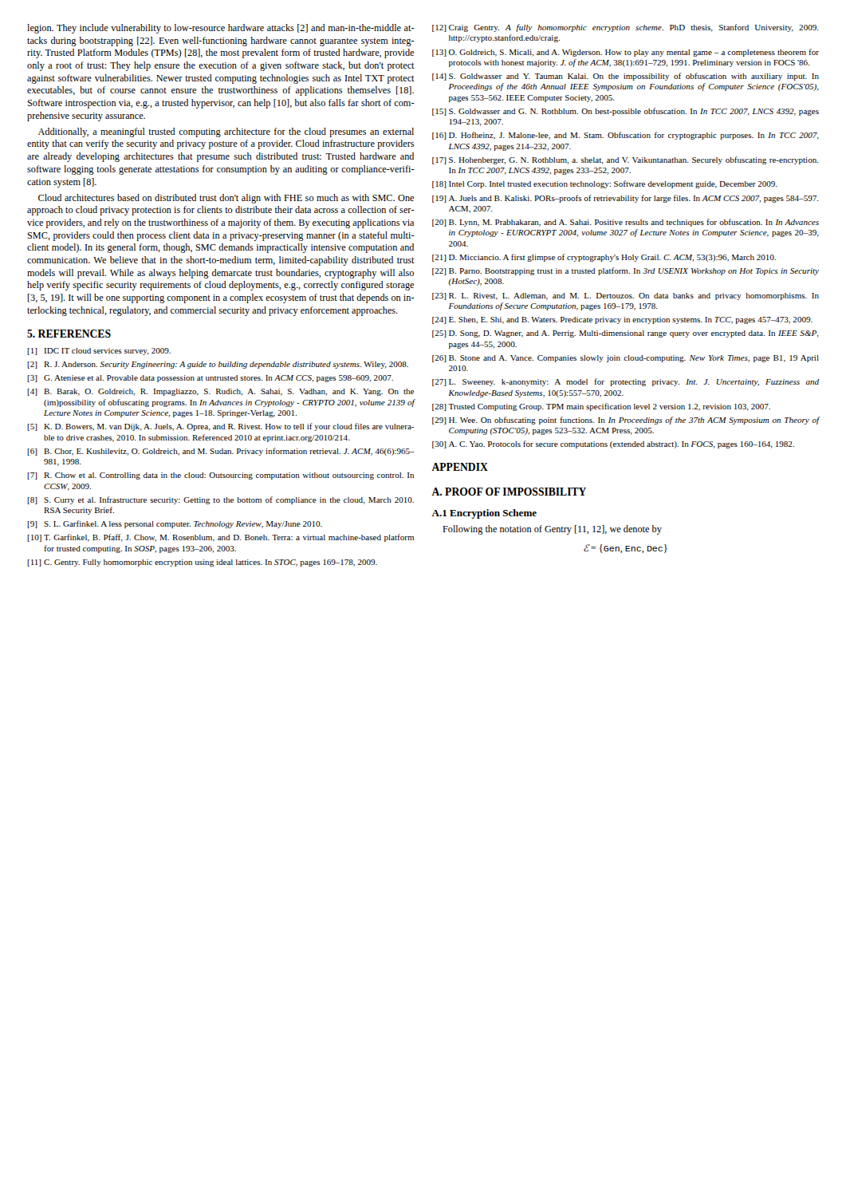legion. They include vulnerability to low-resource hardware attacks [2] and man-in-the-middle attacks during bootstrapping [22]. Even well-functioning hardware cannot guarantee system integrity. Trusted Platform Modules (TPMs) [28], the most prevalent form of trusted hardware, provide only a root of trust: They help ensure the execution of a given software stack, but don't protect against software vulnerabilities. Newer trusted computing technologies such as Intel TXT protect executables, but of course cannot ensure the trustworthiness of applications themselves [18]. Software introspection via, e.g., a trusted hypervisor, can help [10], but also falls far short of comprehensive security assurance.
Additionally, a meaningful trusted computing architecture for the cloud presumes an external entity that can verify the security and privacy posture of a provider. Cloud infrastructure providers are already developing architectures that presume such distributed trust: Trusted hardware and software logging tools generate attestations for consumption by an auditing or compliance-verification system [8].
Cloud architectures based on distributed trust don't align with FHE so much as with SMC. One approach to cloud privacy protection is for clients to distribute their data across a collection of service providers, and rely on the trustworthiness of a majority of them. By executing applications via SMC, providers could then process client data in a privacy-preserving manner (in a stateful multi-client model). In its general form, though, SMC demands impractically intensive computation and communication. We believe that in the short-to-medium term, limited-capability distributed trust models will prevail. While as always helping demarcate trust boundaries, cryptography will also help verify specific security requirements of cloud deployments, e.g., correctly configured storage [3, 5, 19]. It will be one supporting component in a complex ecosystem of trust that depends on interlocking technical, regulatory, and commercial security and privacy enforcement approaches.
5. REFERENCES
[1] IDC IT cloud services survey, 2009.
[2] R. J. Anderson. Security Engineering: A guide to building dependable distributed systems. Wiley, 2008.
[3] G. Ateniese et al. Provable data possession at untrusted stores. In ACM CCS, pages 598–609, 2007.
[4] B. Barak, O. Goldreich, R. Impagliazzo, S. Rudich, A. Sahai, S. Vadhan, and K. Yang. On the (im)possibility of obfuscating programs. In In Advances in Cryptology - CRYPTO 2001, volume 2139 of Lecture Notes in Computer Science, pages 1–18. Springer-Verlag, 2001.
[5] K. D. Bowers, M. van Dijk, A. Juels, A. Oprea, and R. Rivest. How to tell if your cloud files are vulnerable to drive crashes, 2010. In submission. Referenced 2010 at eprint.iacr.org/2010/214.
[6] B. Chor, E. Kushilevitz, O. Goldreich, and M. Sudan. Privacy information retrieval. J. ACM, 46(6):965–981, 1998.
[7] R. Chow et al. Controlling data in the cloud: Outsourcing computation without outsourcing control. In CCSW, 2009.
[8] S. Curry et al. Infrastructure security: Getting to the bottom of compliance in the cloud, March 2010. RSA Security Brief.
[9] S. L. Garfinkel. A less personal computer. Technology Review, May/June 2010.
[10] T. Garfinkel, B. Pfaff, J. Chow, M. Rosenblum, and D. Boneh. Terra: a virtual machine-based platform for trusted computing. In SOSP, pages 193–206, 2003.
[11] C. Gentry. Fully homomorphic encryption using ideal lattices. In STOC, pages 169–178, 2009.
[12] Craig Gentry. A fully homomorphic encryption scheme. PhD thesis, Stanford University, 2009. http://crypto.stanford.edu/craig.
[13] O. Goldreich, S. Micali, and A. Wigderson. How to play any mental game – a completeness theorem for protocols with honest majority. J. of the ACM, 38(1):691–729, 1991. Preliminary version in FOCS '86.
[14] S. Goldwasser and Y. Tauman Kalai. On the impossibility of obfuscation with auxiliary input. In Proceedings of the 46th Annual IEEE Symposium on Foundations of Computer Science (FOCS'05), pages 553–562. IEEE Computer Society, 2005.
[15] S. Goldwasser and G. N. Rothblum. On best-possible obfuscation. In In TCC 2007, LNCS 4392, pages 194–213, 2007.
[16] D. Hofheinz, J. Malone-lee, and M. Stam. Obfuscation for cryptographic purposes. In In TCC 2007, LNCS 4392, pages 214–232, 2007.
[17] S. Hohenberger, G. N. Rothblum, a. shelat, and V. Vaikuntanathan. Securely obfuscating re-encryption. In In TCC 2007, LNCS 4392, pages 233–252, 2007.
[18] Intel Corp. Intel trusted execution technology: Software development guide, December 2009.
[19] A. Juels and B. Kaliski. PORs–proofs of retrievability for large files. In ACM CCS 2007, pages 584–597. ACM, 2007.
[20] B. Lynn, M. Prabhakaran, and A. Sahai. Positive results and techniques for obfuscation. In In Advances in Cryptology - EUROCRYPT 2004, volume 3027 of Lecture Notes in Computer Science, pages 20–39, 2004.
[21] D. Micciancio. A first glimpse of cryptography's Holy Grail. C. ACM, 53(3):96, March 2010.
[22] B. Parno. Bootstrapping trust in a trusted platform. In 3rd USENIX Workshop on Hot Topics in Security (HotSec), 2008.
[23] R. L. Rivest, L. Adleman, and M. L. Dertouzos. On data banks and privacy homomorphisms. In Foundations of Secure Computation, pages 169–179, 1978.
[24] E. Shen, E. Shi, and B. Waters. Predicate privacy in encryption systems. In TCC, pages 457–473, 2009.
[25] D. Song, D. Wagner, and A. Perrig. Multi-dimensional range query over encrypted data. In IEEE S&P, pages 44–55, 2000.
[26] B. Stone and A. Vance. Companies slowly join cloud-computing. New York Times, page B1, 19 April 2010.
[27] L. Sweeney. k-anonymity: A model for protecting privacy. Int. J. Uncertainty, Fuzziness and Knowledge-Based Systems, 10(5):557–570, 2002.
[28] Trusted Computing Group. TPM main specification level 2 version 1.2, revision 103, 2007.
[29] H. Wee. On obfuscating point functions. In In Proceedings of the 37th ACM Symposium on Theory of Computing (STOC'05), pages 523–532. ACM Press, 2005.
[30] A. C. Yao. Protocols for secure computations (extended abstract). In FOCS, pages 160–164, 1982.
APPENDIX
A. PROOF OF IMPOSSIBILITY
A.1 Encryption Scheme
Following the notation of Gentry [11, 12], we denote by
ℰ = {Gen, Enc, Dec}